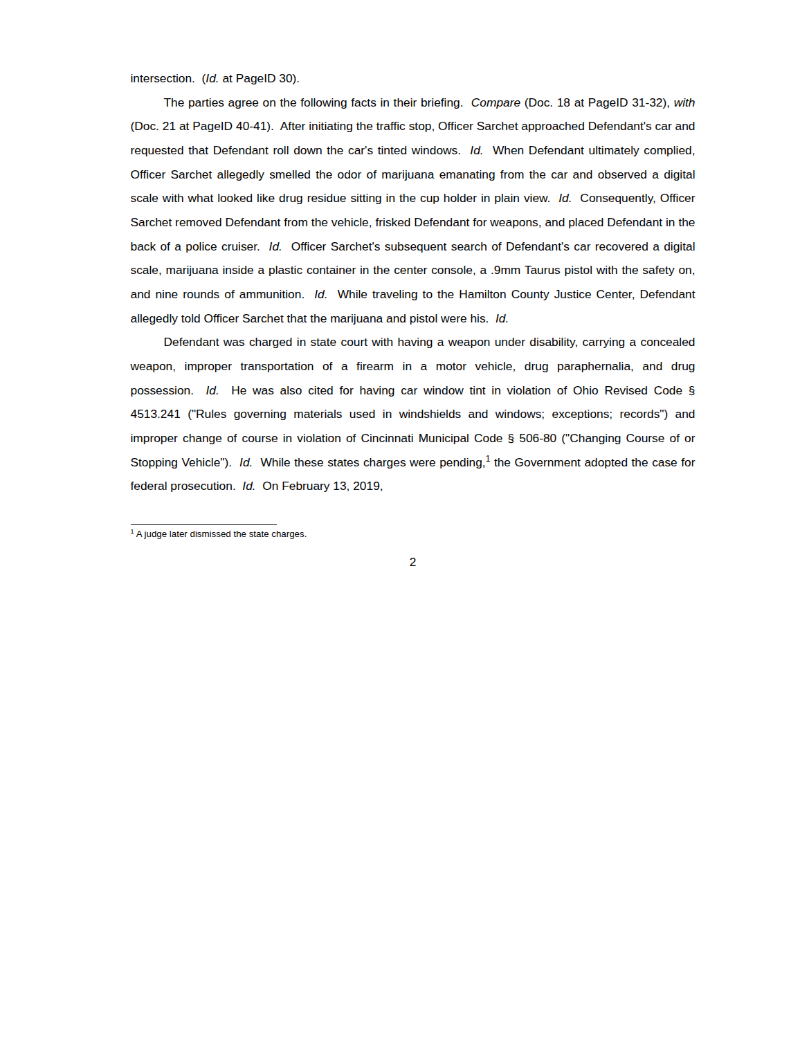intersection. (Id. at PageID 30).
The parties agree on the following facts in their briefing. Compare (Doc. 18 at PageID 31-32), with (Doc. 21 at PageID 40-41). After initiating the traffic stop, Officer Sarchet approached Defendant's car and requested that Defendant roll down the car's tinted windows. Id. When Defendant ultimately complied, Officer Sarchet allegedly smelled the odor of marijuana emanating from the car and observed a digital scale with what looked like drug residue sitting in the cup holder in plain view. Id. Consequently, Officer Sarchet removed Defendant from the vehicle, frisked Defendant for weapons, and placed Defendant in the back of a police cruiser. Id. Officer Sarchet's subsequent search of Defendant's car recovered a digital scale, marijuana inside a plastic container in the center console, a .9mm Taurus pistol with the safety on, and nine rounds of ammunition. Id. While traveling to the Hamilton County Justice Center, Defendant allegedly told Officer Sarchet that the marijuana and pistol were his. Id.
Defendant was charged in state court with having a weapon under disability, carrying a concealed weapon, improper transportation of a firearm in a motor vehicle, drug paraphernalia, and drug possession. Id. He was also cited for having car window tint in violation of Ohio Revised Code § 4513.241 ("Rules governing materials used in windshields and windows; exceptions; records") and improper change of course in violation of Cincinnati Municipal Code § 506-80 ("Changing Course of or Stopping Vehicle"). Id. While these states charges were pending,1 the Government adopted the case for federal prosecution. Id. On February 13, 2019,
1 A judge later dismissed the state charges.
2